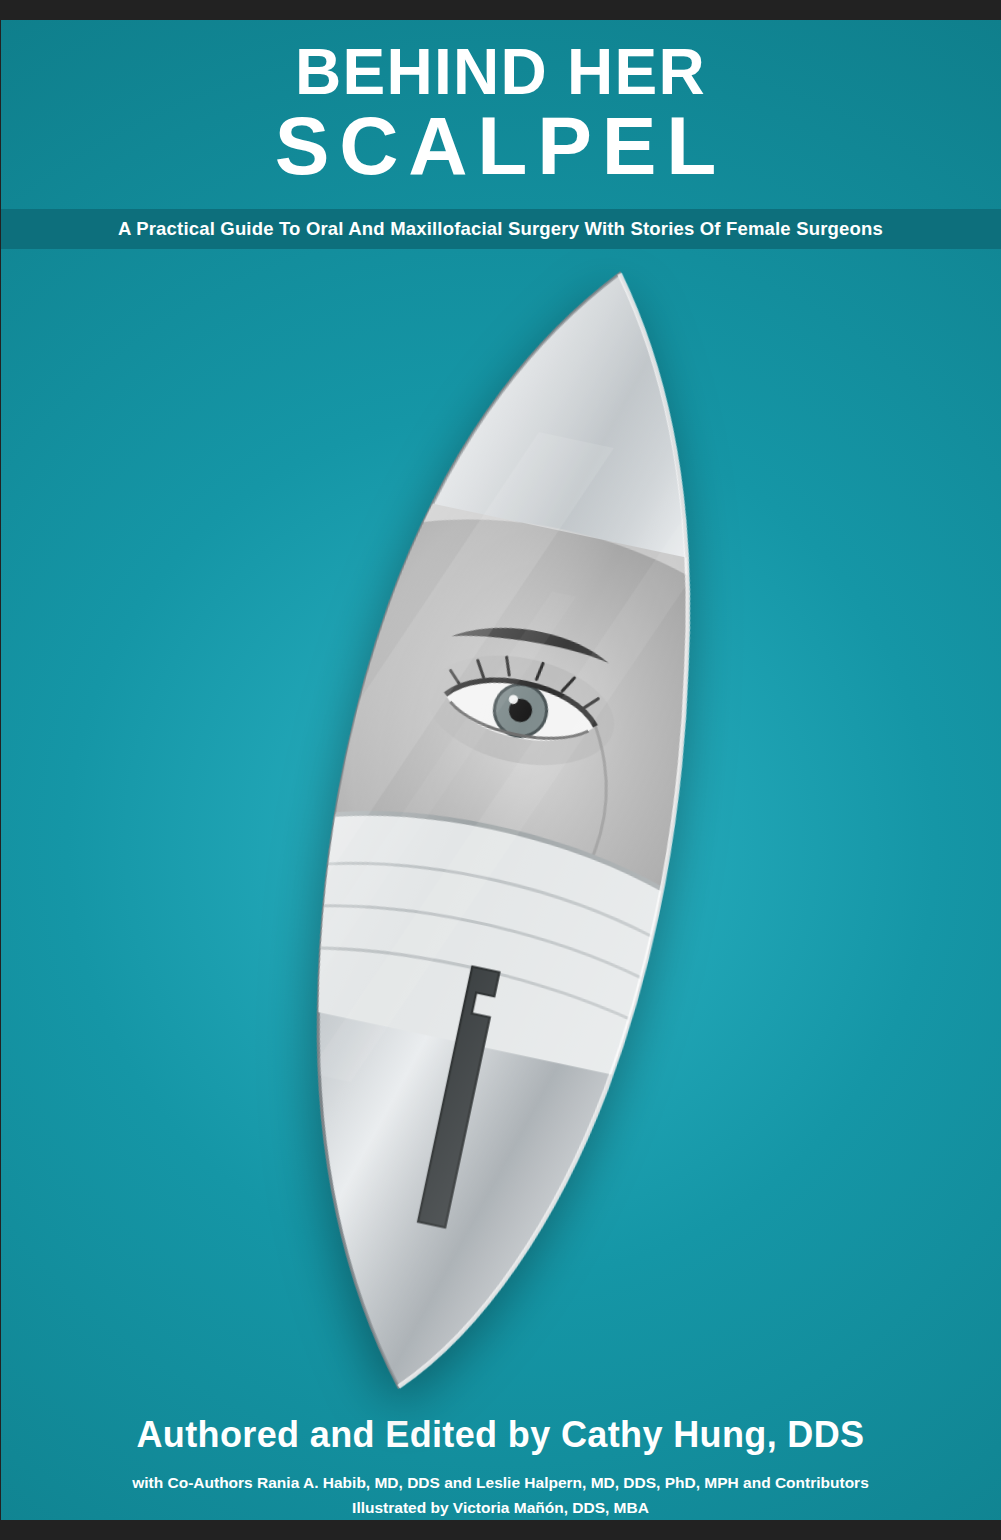Behind Her Scalpel
A Practical Guide To Oral And Maxillofacial Surgery With Stories Of Female Surgeons
Surgical scalpel blade A large scalpel blade containing a grayscale photograph of a masked female surgeon's eye.
Authored and Edited by Cathy Hung, DDS
with Co-Authors Rania A. Habib, MD, DDS and Leslie Halpern, MD, DDS, PhD, MPH and Contributors
Illustrated by Victoria Mañón, DDS, MBA
Foreword by Dr. Maria Maranga